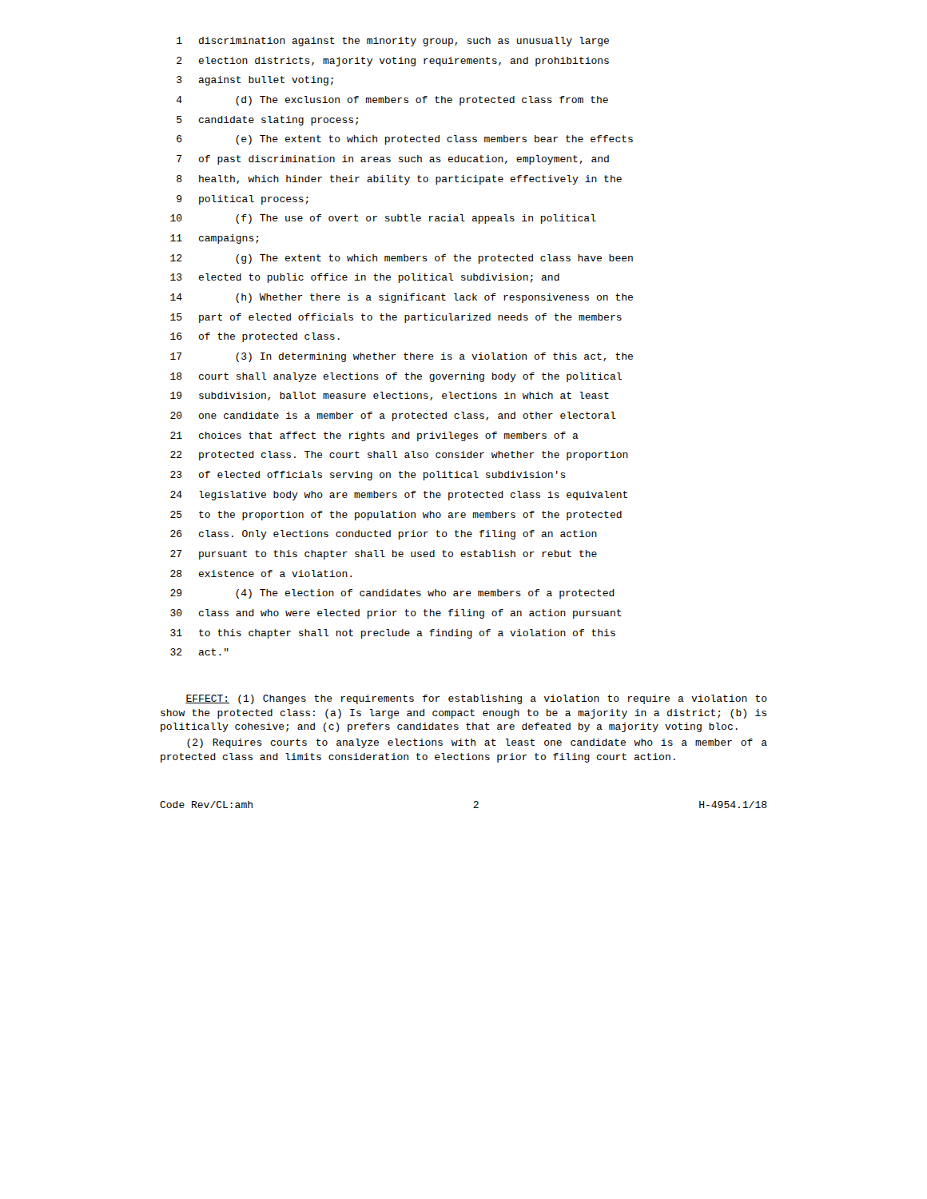discrimination against the minority group, such as unusually large
election districts, majority voting requirements, and prohibitions
against bullet voting;
(d) The exclusion of members of the protected class from the
candidate slating process;
(e) The extent to which protected class members bear the effects
of past discrimination in areas such as education, employment, and
health, which hinder their ability to participate effectively in the
political process;
(f) The use of overt or subtle racial appeals in political
campaigns;
(g) The extent to which members of the protected class have been
elected to public office in the political subdivision; and
(h) Whether there is a significant lack of responsiveness on the
part of elected officials to the particularized needs of the members
of the protected class.
(3) In determining whether there is a violation of this act, the
court shall analyze elections of the governing body of the political
subdivision, ballot measure elections, elections in which at least
one candidate is a member of a protected class, and other electoral
choices that affect the rights and privileges of members of a
protected class. The court shall also consider whether the proportion
of elected officials serving on the political subdivision's
legislative body who are members of the protected class is equivalent
to the proportion of the population who are members of the protected
class. Only elections conducted prior to the filing of an action
pursuant to this chapter shall be used to establish or rebut the
existence of a violation.
(4) The election of candidates who are members of a protected
class and who were elected prior to the filing of an action pursuant
to this chapter shall not preclude a finding of a violation of this
act."
EFFECT: (1) Changes the requirements for establishing a violation to require a violation to show the protected class: (a) Is large and compact enough to be a majority in a district; (b) is politically cohesive; and (c) prefers candidates that are defeated by a majority voting bloc.
(2) Requires courts to analyze elections with at least one candidate who is a member of a protected class and limits consideration to elections prior to filing court action.
Code Rev/CL:amh 2 H-4954.1/18